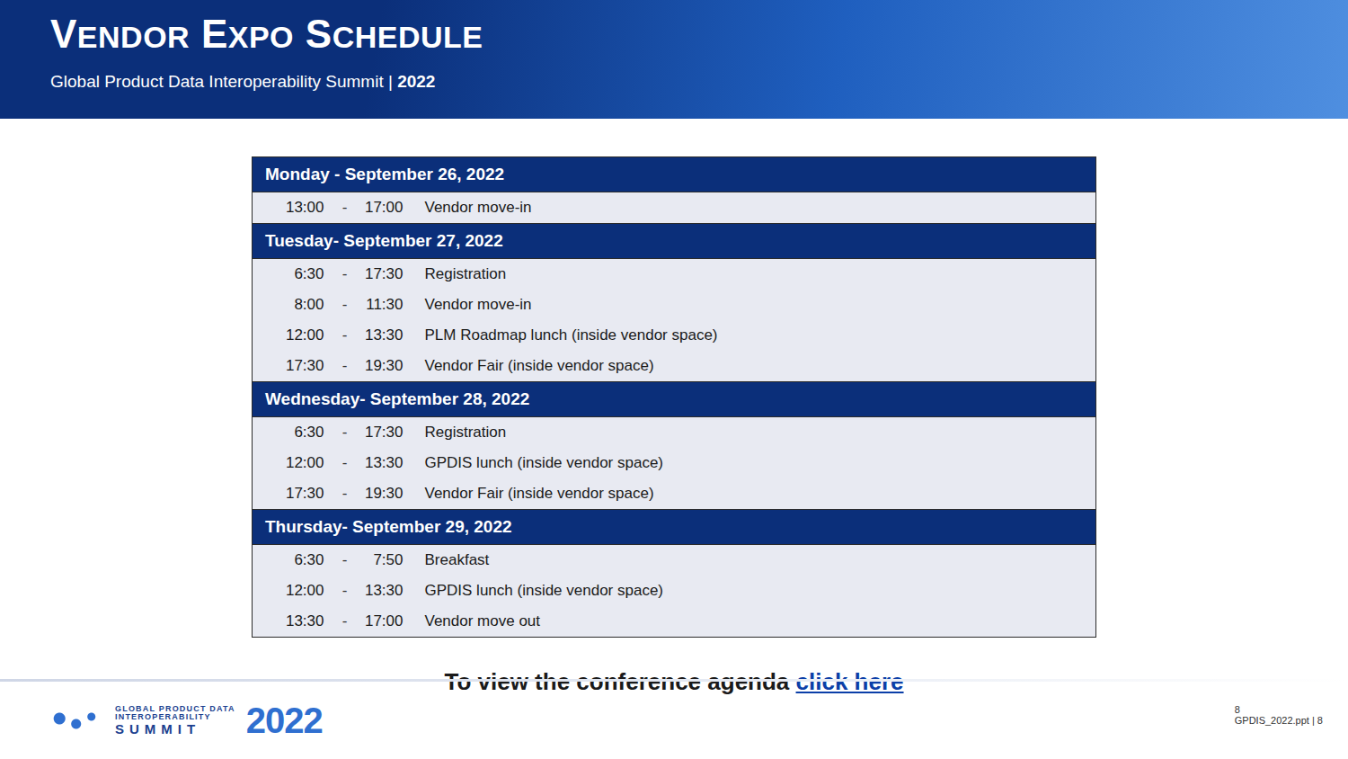VENDOR EXPO SCHEDULE
Global Product Data Interoperability Summit | 2022
| Monday - September 26, 2022 |
| --- |
| 13:00 | - | 17:00 | Vendor move-in |
| Tuesday- September 27, 2022 |
| 6:30 | - | 17:30 | Registration |
| 8:00 | - | 11:30 | Vendor move-in |
| 12:00 | - | 13:30 | PLM Roadmap lunch (inside vendor space) |
| 17:30 | - | 19:30 | Vendor Fair (inside vendor space) |
| Wednesday- September 28, 2022 |
| 6:30 | - | 17:30 | Registration |
| 12:00 | - | 13:30 | GPDIS lunch (inside vendor space) |
| 17:30 | - | 19:30 | Vendor Fair (inside vendor space) |
| Thursday- September 29, 2022 |
| 6:30 | - | 7:50 | Breakfast |
| 12:00 | - | 13:30 | GPDIS lunch (inside vendor space) |
| 13:30 | - | 17:00 | Vendor move out |
To view the conference agenda click here
GLOBAL PRODUCT DATA
INTEROPERABILITY
SUMMIT
2022
GPDIS_2022.ppt | 8